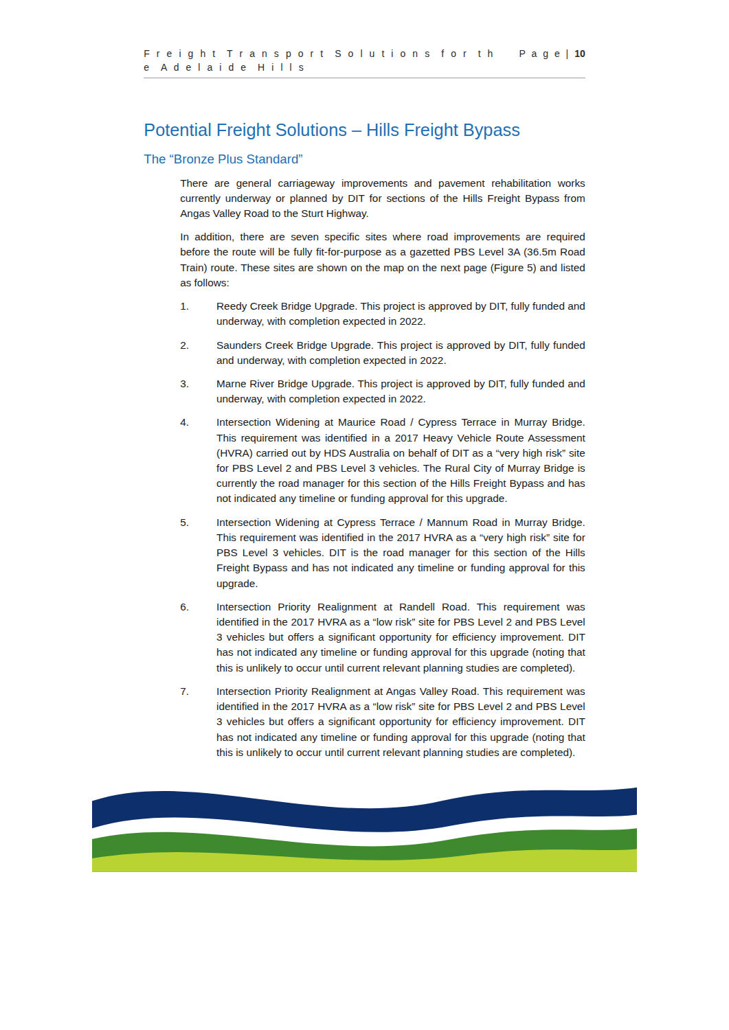F r e i g h t T r a n s p o r t S o l u t i o n s f o r t h e A d e l a i d e H i l l s P a g e | 10
Potential Freight Solutions – Hills Freight Bypass
The “Bronze Plus Standard”
There are general carriageway improvements and pavement rehabilitation works currently underway or planned by DIT for sections of the Hills Freight Bypass from Angas Valley Road to the Sturt Highway.
In addition, there are seven specific sites where road improvements are required before the route will be fully fit-for-purpose as a gazetted PBS Level 3A (36.5m Road Train) route. These sites are shown on the map on the next page (Figure 5) and listed as follows:
Reedy Creek Bridge Upgrade. This project is approved by DIT, fully funded and underway, with completion expected in 2022.
Saunders Creek Bridge Upgrade. This project is approved by DIT, fully funded and underway, with completion expected in 2022.
Marne River Bridge Upgrade. This project is approved by DIT, fully funded and underway, with completion expected in 2022.
Intersection Widening at Maurice Road / Cypress Terrace in Murray Bridge. This requirement was identified in a 2017 Heavy Vehicle Route Assessment (HVRA) carried out by HDS Australia on behalf of DIT as a “very high risk” site for PBS Level 2 and PBS Level 3 vehicles. The Rural City of Murray Bridge is currently the road manager for this section of the Hills Freight Bypass and has not indicated any timeline or funding approval for this upgrade.
Intersection Widening at Cypress Terrace / Mannum Road in Murray Bridge. This requirement was identified in the 2017 HVRA as a “very high risk” site for PBS Level 3 vehicles. DIT is the road manager for this section of the Hills Freight Bypass and has not indicated any timeline or funding approval for this upgrade.
Intersection Priority Realignment at Randell Road. This requirement was identified in the 2017 HVRA as a “low risk” site for PBS Level 2 and PBS Level 3 vehicles but offers a significant opportunity for efficiency improvement. DIT has not indicated any timeline or funding approval for this upgrade (noting that this is unlikely to occur until current relevant planning studies are completed).
Intersection Priority Realignment at Angas Valley Road. This requirement was identified in the 2017 HVRA as a “low risk” site for PBS Level 2 and PBS Level 3 vehicles but offers a significant opportunity for efficiency improvement. DIT has not indicated any timeline or funding approval for this upgrade (noting that this is unlikely to occur until current relevant planning studies are completed).